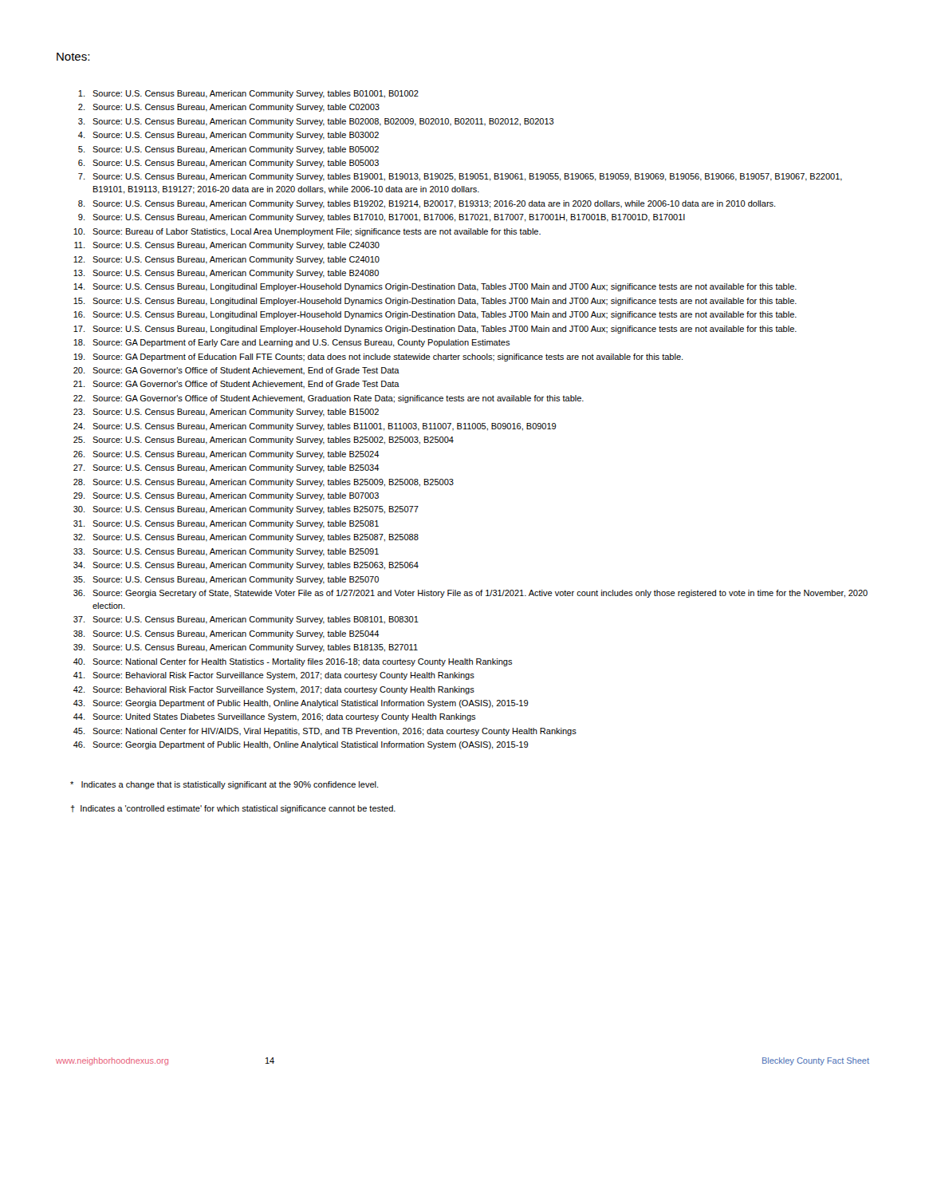Notes:
Source: U.S. Census Bureau, American Community Survey, tables B01001, B01002
Source: U.S. Census Bureau, American Community Survey, table C02003
Source: U.S. Census Bureau, American Community Survey, table B02008, B02009, B02010, B02011, B02012, B02013
Source: U.S. Census Bureau, American Community Survey, table B03002
Source: U.S. Census Bureau, American Community Survey, table B05002
Source: U.S. Census Bureau, American Community Survey, table B05003
Source: U.S. Census Bureau, American Community Survey, tables B19001, B19013, B19025, B19051, B19061, B19055, B19065, B19059, B19069, B19056, B19066, B19057, B19067, B22001, B19101, B19113, B19127; 2016-20 data are in 2020 dollars, while 2006-10 data are in 2010 dollars.
Source: U.S. Census Bureau, American Community Survey, tables B19202, B19214, B20017, B19313; 2016-20 data are in 2020 dollars, while 2006-10 data are in 2010 dollars.
Source: U.S. Census Bureau, American Community Survey, tables B17010, B17001, B17006, B17021, B17007, B17001H, B17001B, B17001D, B17001I
Source: Bureau of Labor Statistics, Local Area Unemployment File; significance tests are not available for this table.
Source: U.S. Census Bureau, American Community Survey, table C24030
Source: U.S. Census Bureau, American Community Survey, table C24010
Source: U.S. Census Bureau, American Community Survey, table B24080
Source: U.S. Census Bureau, Longitudinal Employer-Household Dynamics Origin-Destination Data, Tables JT00 Main and JT00 Aux; significance tests are not available for this table.
Source: U.S. Census Bureau, Longitudinal Employer-Household Dynamics Origin-Destination Data, Tables JT00 Main and JT00 Aux; significance tests are not available for this table.
Source: U.S. Census Bureau, Longitudinal Employer-Household Dynamics Origin-Destination Data, Tables JT00 Main and JT00 Aux; significance tests are not available for this table.
Source: U.S. Census Bureau, Longitudinal Employer-Household Dynamics Origin-Destination Data, Tables JT00 Main and JT00 Aux; significance tests are not available for this table.
Source: GA Department of Early Care and Learning and U.S. Census Bureau, County Population Estimates
Source: GA Department of Education Fall FTE Counts; data does not include statewide charter schools; significance tests are not available for this table.
Source: GA Governor's Office of Student Achievement, End of Grade Test Data
Source: GA Governor's Office of Student Achievement, End of Grade Test Data
Source: GA Governor's Office of Student Achievement, Graduation Rate Data; significance tests are not available for this table.
Source: U.S. Census Bureau, American Community Survey, table B15002
Source: U.S. Census Bureau, American Community Survey, tables B11001, B11003, B11007, B11005, B09016, B09019
Source: U.S. Census Bureau, American Community Survey, tables B25002, B25003, B25004
Source: U.S. Census Bureau, American Community Survey, table B25024
Source: U.S. Census Bureau, American Community Survey, table B25034
Source: U.S. Census Bureau, American Community Survey, tables B25009, B25008, B25003
Source: U.S. Census Bureau, American Community Survey, table B07003
Source: U.S. Census Bureau, American Community Survey, tables B25075, B25077
Source: U.S. Census Bureau, American Community Survey, table B25081
Source: U.S. Census Bureau, American Community Survey, tables B25087, B25088
Source: U.S. Census Bureau, American Community Survey, table B25091
Source: U.S. Census Bureau, American Community Survey, tables B25063, B25064
Source: U.S. Census Bureau, American Community Survey, table B25070
Source: Georgia Secretary of State, Statewide Voter File as of 1/27/2021 and Voter History File as of 1/31/2021. Active voter count includes only those registered to vote in time for the November, 2020 election.
Source: U.S. Census Bureau, American Community Survey, tables B08101, B08301
Source: U.S. Census Bureau, American Community Survey, table B25044
Source: U.S. Census Bureau, American Community Survey, tables B18135, B27011
Source: National Center for Health Statistics - Mortality files 2016-18; data courtesy County Health Rankings
Source: Behavioral Risk Factor Surveillance System, 2017; data courtesy County Health Rankings
Source: Behavioral Risk Factor Surveillance System, 2017; data courtesy County Health Rankings
Source: Georgia Department of Public Health, Online Analytical Statistical Information System (OASIS), 2015-19
Source: United States Diabetes Surveillance System, 2016; data courtesy County Health Rankings
Source: National Center for HIV/AIDS, Viral Hepatitis, STD, and TB Prevention, 2016; data courtesy County Health Rankings
Source: Georgia Department of Public Health, Online Analytical Statistical Information System (OASIS), 2015-19
* Indicates a change that is statistically significant at the 90% confidence level.
† Indicates a 'controlled estimate' for which statistical significance cannot be tested.
www.neighborhoodnexus.org 14 Bleckley County Fact Sheet